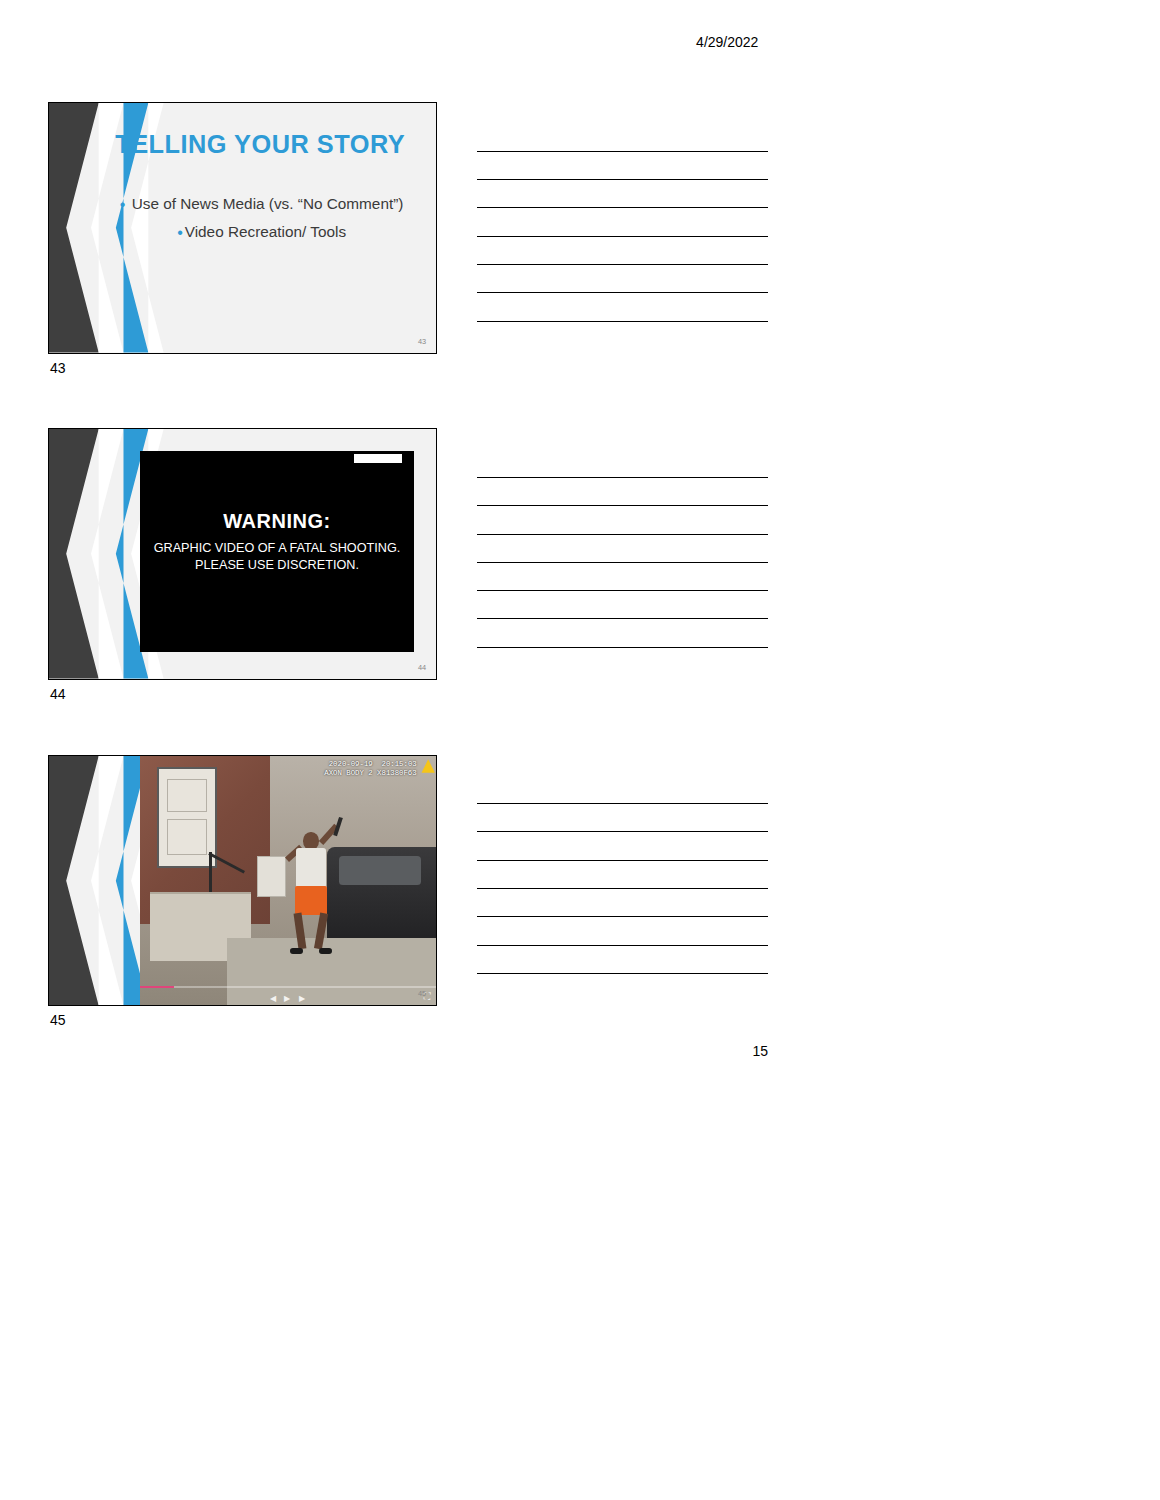4/29/2022
TELLING YOUR STORY
• Use of News Media (vs. “No Comment”)
•Video Recreation/ Tools
43
43
WARNING:
GRAPHIC VIDEO OF A FATAL SHOOTING.
PLEASE USE DISCRETION.
44
44
2020-09-19 20:15:03
AXON BODY 2 X81380F63
◀ ▶ ▶
⛶
45
45
15